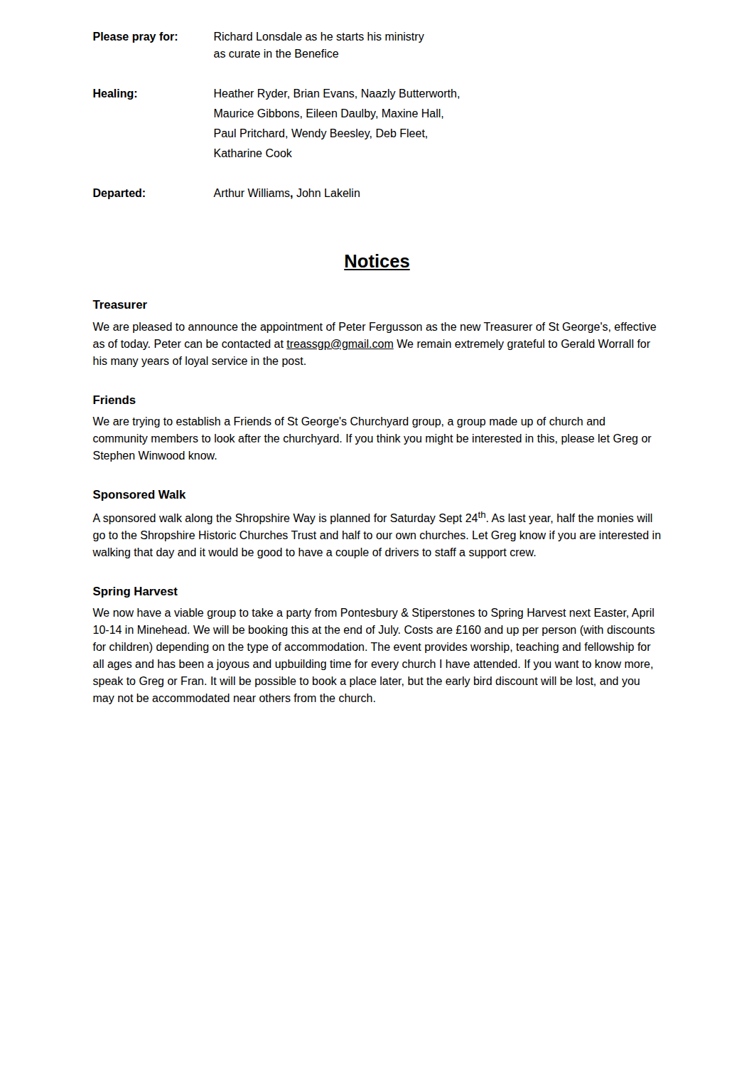Please pray for:
Richard Lonsdale as he starts his ministry
as curate in the Benefice
Healing:
Heather Ryder, Brian Evans, Naazly Butterworth,
Maurice Gibbons, Eileen Daulby, Maxine Hall,
Paul Pritchard, Wendy Beesley, Deb Fleet,
Katharine Cook
Departed:
Arthur Williams, John Lakelin
Notices
Treasurer
We are pleased to announce the appointment of Peter Fergusson as the new Treasurer of St George's, effective as of today. Peter can be contacted at treassgp@gmail.com We remain extremely grateful to Gerald Worrall for his many years of loyal service in the post.
Friends
We are trying to establish a Friends of St George's Churchyard group, a group made up of church and community members to look after the churchyard. If you think you might be interested in this, please let Greg or Stephen Winwood know.
Sponsored Walk
A sponsored walk along the Shropshire Way is planned for Saturday Sept 24th. As last year, half the monies will go to the Shropshire Historic Churches Trust and half to our own churches. Let Greg know if you are interested in walking that day and it would be good to have a couple of drivers to staff a support crew.
Spring Harvest
We now have a viable group to take a party from Pontesbury & Stiperstones to Spring Harvest next Easter, April 10-14 in Minehead. We will be booking this at the end of July. Costs are £160 and up per person (with discounts for children) depending on the type of accommodation. The event provides worship, teaching and fellowship for all ages and has been a joyous and upbuilding time for every church I have attended. If you want to know more, speak to Greg or Fran. It will be possible to book a place later, but the early bird discount will be lost, and you may not be accommodated near others from the church.